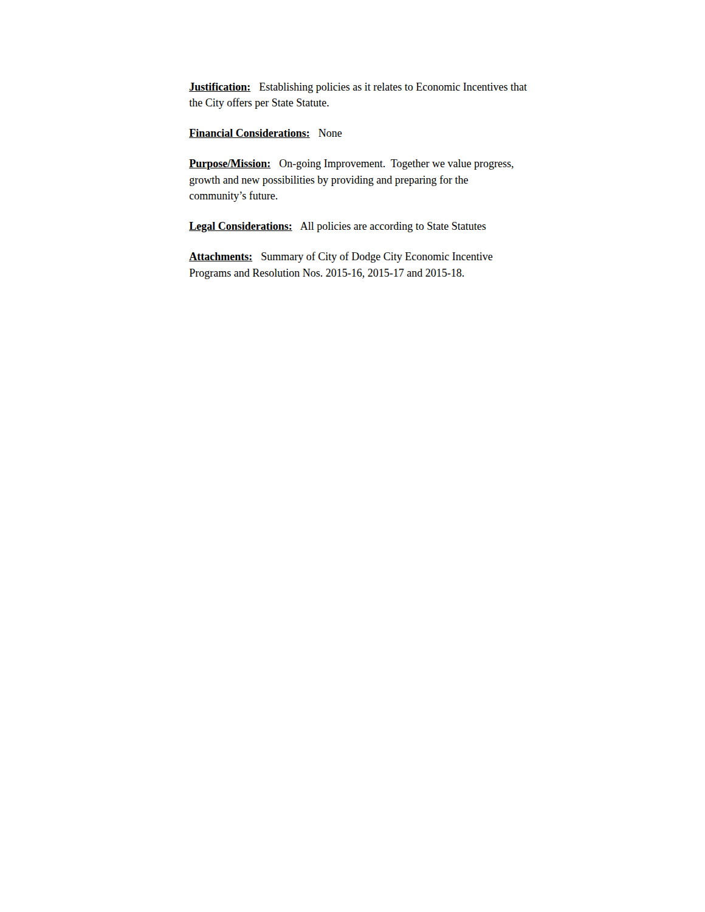Justification: Establishing policies as it relates to Economic Incentives that the City offers per State Statute.
Financial Considerations: None
Purpose/Mission: On-going Improvement. Together we value progress, growth and new possibilities by providing and preparing for the community’s future.
Legal Considerations: All policies are according to State Statutes
Attachments: Summary of City of Dodge City Economic Incentive Programs and Resolution Nos. 2015-16, 2015-17 and 2015-18.